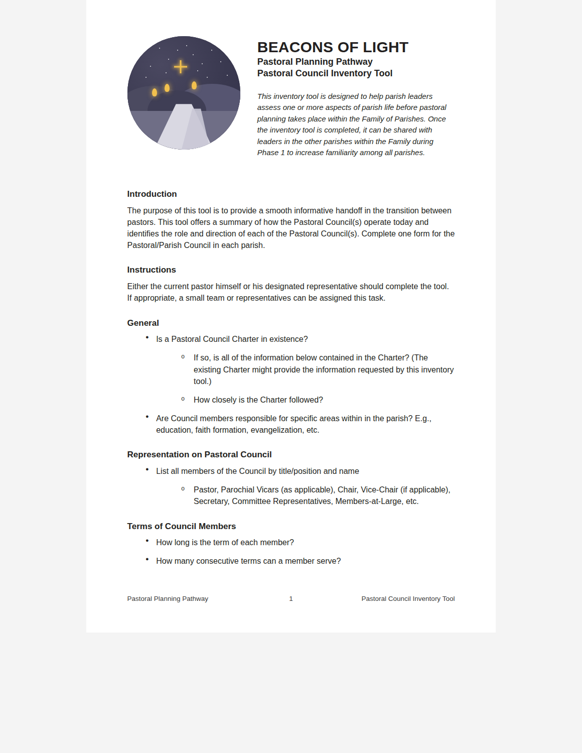BEACONS OF LIGHT
Pastoral Planning Pathway
Pastoral Council Inventory Tool
This inventory tool is designed to help parish leaders assess one or more aspects of parish life before pastoral planning takes place within the Family of Parishes. Once the inventory tool is completed, it can be shared with leaders in the other parishes within the Family during Phase 1 to increase familiarity among all parishes.
Introduction
The purpose of this tool is to provide a smooth informative handoff in the transition between pastors. This tool offers a summary of how the Pastoral Council(s) operate today and identifies the role and direction of each of the Pastoral Council(s). Complete one form for the Pastoral/Parish Council in each parish.
Instructions
Either the current pastor himself or his designated representative should complete the tool. If appropriate, a small team or representatives can be assigned this task.
General
Is a Pastoral Council Charter in existence?
If so, is all of the information below contained in the Charter? (The existing Charter might provide the information requested by this inventory tool.)
How closely is the Charter followed?
Are Council members responsible for specific areas within in the parish? E.g., education, faith formation, evangelization, etc.
Representation on Pastoral Council
List all members of the Council by title/position and name
Pastor, Parochial Vicars (as applicable), Chair, Vice-Chair (if applicable), Secretary, Committee Representatives, Members-at-Large, etc.
Terms of Council Members
How long is the term of each member?
How many consecutive terms can a member serve?
Pastoral Planning Pathway
1
Pastoral Council Inventory Tool